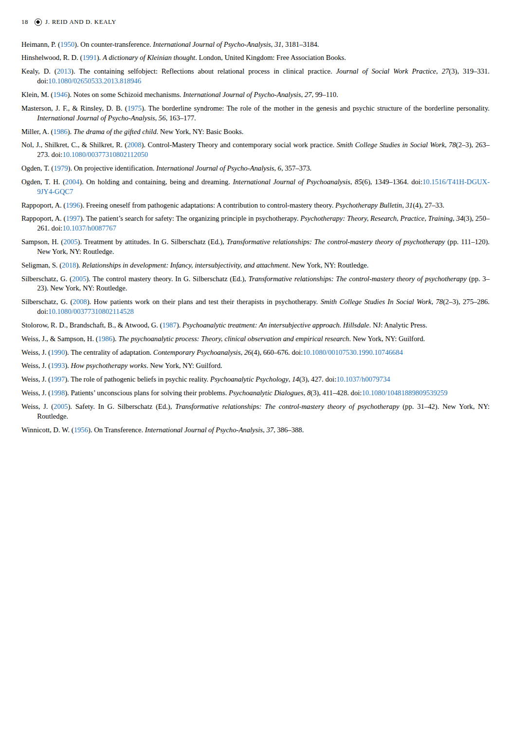18 J. REID AND D. KEALY
Heimann, P. (1950). On counter-transference. International Journal of Psycho-Analysis, 31, 3181–3184.
Hinshelwood, R. D. (1991). A dictionary of Kleinian thought. London, United Kingdom: Free Association Books.
Kealy, D. (2013). The containing selfobject: Reflections about relational process in clinical practice. Journal of Social Work Practice, 27(3), 319–331. doi:10.1080/02650533.2013.818946
Klein, M. (1946). Notes on some Schizoid mechanisms. International Journal of Psycho-Analysis, 27, 99–110.
Masterson, J. F., & Rinsley, D. B. (1975). The borderline syndrome: The role of the mother in the genesis and psychic structure of the borderline personality. International Journal of Psycho-Analysis, 56, 163–177.
Miller, A. (1986). The drama of the gifted child. New York, NY: Basic Books.
Nol, J., Shilkret, C., & Shilkret, R. (2008). Control-Mastery Theory and contemporary social work practice. Smith College Studies in Social Work, 78(2–3), 263–273. doi:10.1080/00377310802112050
Ogden, T. (1979). On projective identification. International Journal of Psycho-Analysis, 6, 357–373.
Ogden, T. H. (2004). On holding and containing, being and dreaming. International Journal of Psychoanalysis, 85(6), 1349–1364. doi:10.1516/T41H-DGUX-9JY4-GQC7
Rappoport, A. (1996). Freeing oneself from pathogenic adaptations: A contribution to control-mastery theory. Psychotherapy Bulletin, 31(4), 27–33.
Rappoport, A. (1997). The patient’s search for safety: The organizing principle in psychotherapy. Psychotherapy: Theory, Research, Practice, Training, 34(3), 250–261. doi:10.1037/h0087767
Sampson, H. (2005). Treatment by attitudes. In G. Silberschatz (Ed.), Transformative relationships: The control-mastery theory of psychotherapy (pp. 111–120). New York, NY: Routledge.
Seligman, S. (2018). Relationships in development: Infancy, intersubjectivity, and attachment. New York, NY: Routledge.
Silberschatz, G. (2005). The control mastery theory. In G. Silberschatz (Ed.), Transformative relationships: The control-mastery theory of psychotherapy (pp. 3–23). New York, NY: Routledge.
Silberschatz, G. (2008). How patients work on their plans and test their therapists in psychotherapy. Smith College Studies In Social Work, 78(2–3), 275–286. doi:10.1080/00377310802114528
Stolorow, R. D., Brandschaft, B., & Atwood, G. (1987). Psychoanalytic treatment: An intersubjective approach. Hillsdale. NJ: Analytic Press.
Weiss, J., & Sampson, H. (1986). The psychoanalytic process: Theory, clinical observation and empirical research. New York, NY: Guilford.
Weiss, J. (1990). The centrality of adaptation. Contemporary Psychoanalysis, 26(4), 660–676. doi:10.1080/00107530.1990.10746684
Weiss, J. (1993). How psychotherapy works. New York, NY: Guilford.
Weiss, J. (1997). The role of pathogenic beliefs in psychic reality. Psychoanalytic Psychology, 14(3), 427. doi:10.1037/h0079734
Weiss, J. (1998). Patients’ unconscious plans for solving their problems. Psychoanalytic Dialogues, 8(3), 411–428. doi:10.1080/10481889809539259
Weiss, J. (2005). Safety. In G. Silberschatz (Ed.), Transformative relationships: The control-mastery theory of psychotherapy (pp. 31–42). New York, NY: Routledge.
Winnicott, D. W. (1956). On Transference. International Journal of Psycho-Analysis, 37, 386–388.